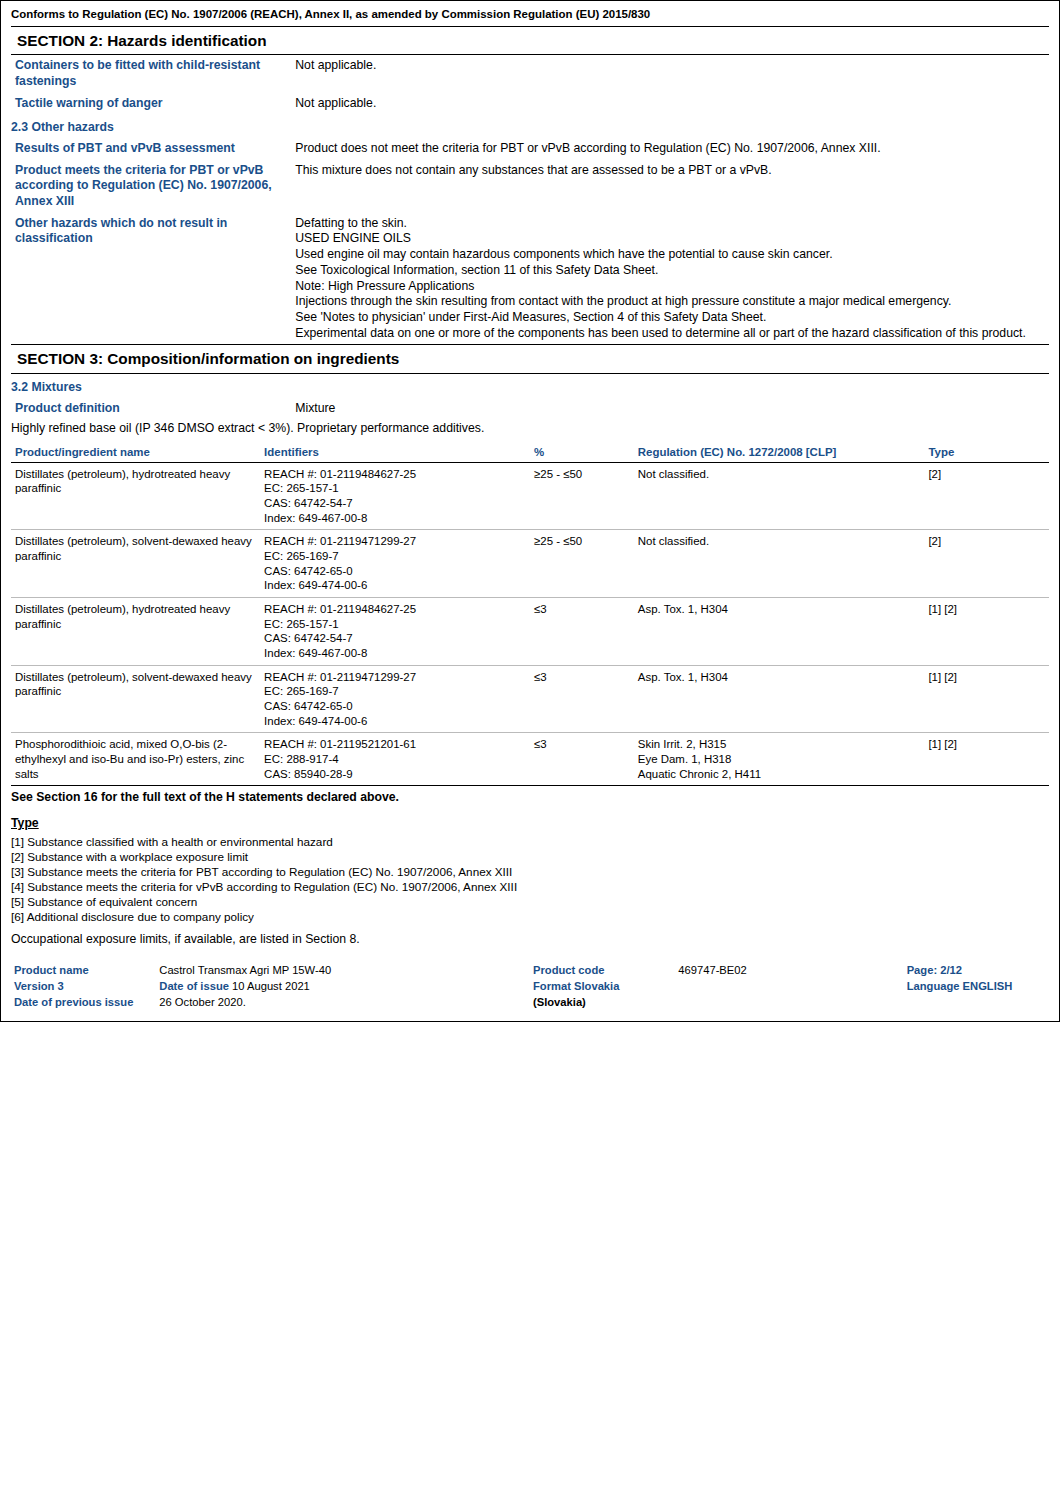Conforms to Regulation (EC) No. 1907/2006 (REACH), Annex II, as amended by Commission Regulation (EU) 2015/830
SECTION 2: Hazards identification
| Containers to be fitted with child-resistant fastenings | Not applicable. |
| Tactile warning of danger | Not applicable. |
2.3 Other hazards
| Results of PBT and vPvB assessment | Product does not meet the criteria for PBT or vPvB according to Regulation (EC) No. 1907/2006, Annex XIII. |
| Product meets the criteria for PBT or vPvB according to Regulation (EC) No. 1907/2006, Annex XIII | This mixture does not contain any substances that are assessed to be a PBT or a vPvB. |
| Other hazards which do not result in classification | Defatting to the skin. USED ENGINE OILS Used engine oil may contain hazardous components which have the potential to cause skin cancer. See Toxicological Information, section 11 of this Safety Data Sheet. Note: High Pressure Applications Injections through the skin resulting from contact with the product at high pressure constitute a major medical emergency. See 'Notes to physician' under First-Aid Measures, Section 4 of this Safety Data Sheet. Experimental data on one or more of the components has been used to determine all or part of the hazard classification of this product. |
SECTION 3: Composition/information on ingredients
3.2 Mixtures
| Product definition | Mixture |
Highly refined base oil (IP 346 DMSO extract < 3%). Proprietary performance additives.
| Product/ingredient name | Identifiers | % | Regulation (EC) No. 1272/2008 [CLP] | Type |
| --- | --- | --- | --- | --- |
| Distillates (petroleum), hydrotreated heavy paraffinic | REACH #: 01-2119484627-25 EC: 265-157-1 CAS: 64742-54-7 Index: 649-467-00-8 | ≥25 - ≤50 | Not classified. | [2] |
| Distillates (petroleum), solvent-dewaxed heavy paraffinic | REACH #: 01-2119471299-27 EC: 265-169-7 CAS: 64742-65-0 Index: 649-474-00-6 | ≥25 - ≤50 | Not classified. | [2] |
| Distillates (petroleum), hydrotreated heavy paraffinic | REACH #: 01-2119484627-25 EC: 265-157-1 CAS: 64742-54-7 Index: 649-467-00-8 | ≤3 | Asp. Tox. 1, H304 | [1] [2] |
| Distillates (petroleum), solvent-dewaxed heavy paraffinic | REACH #: 01-2119471299-27 EC: 265-169-7 CAS: 64742-65-0 Index: 649-474-00-6 | ≤3 | Asp. Tox. 1, H304 | [1] [2] |
| Phosphorodithioic acid, mixed O,O-bis (2-ethylhexyl and iso-Bu and iso-Pr) esters, zinc salts | REACH #: 01-2119521201-61 EC: 288-917-4 CAS: 85940-28-9 | ≤3 | Skin Irrit. 2, H315 Eye Dam. 1, H318 Aquatic Chronic 2, H411 | [1] [2] |
See Section 16 for the full text of the H statements declared above.
Type
[1] Substance classified with a health or environmental hazard
[2] Substance with a workplace exposure limit
[3] Substance meets the criteria for PBT according to Regulation (EC) No. 1907/2006, Annex XIII
[4] Substance meets the criteria for vPvB according to Regulation (EC) No. 1907/2006, Annex XIII
[5] Substance of equivalent concern
[6] Additional disclosure due to company policy
Occupational exposure limits, if available, are listed in Section 8.
| Product name | Castrol Transmax Agri MP 15W-40 | Product code | 469747-BE02 | Page: 2/12 |
| Version 3 | Date of issue 10 August 2021 | Format Slovakia | | Language ENGLISH |
| Date of previous issue | 26 October 2020. | (Slovakia) | | |